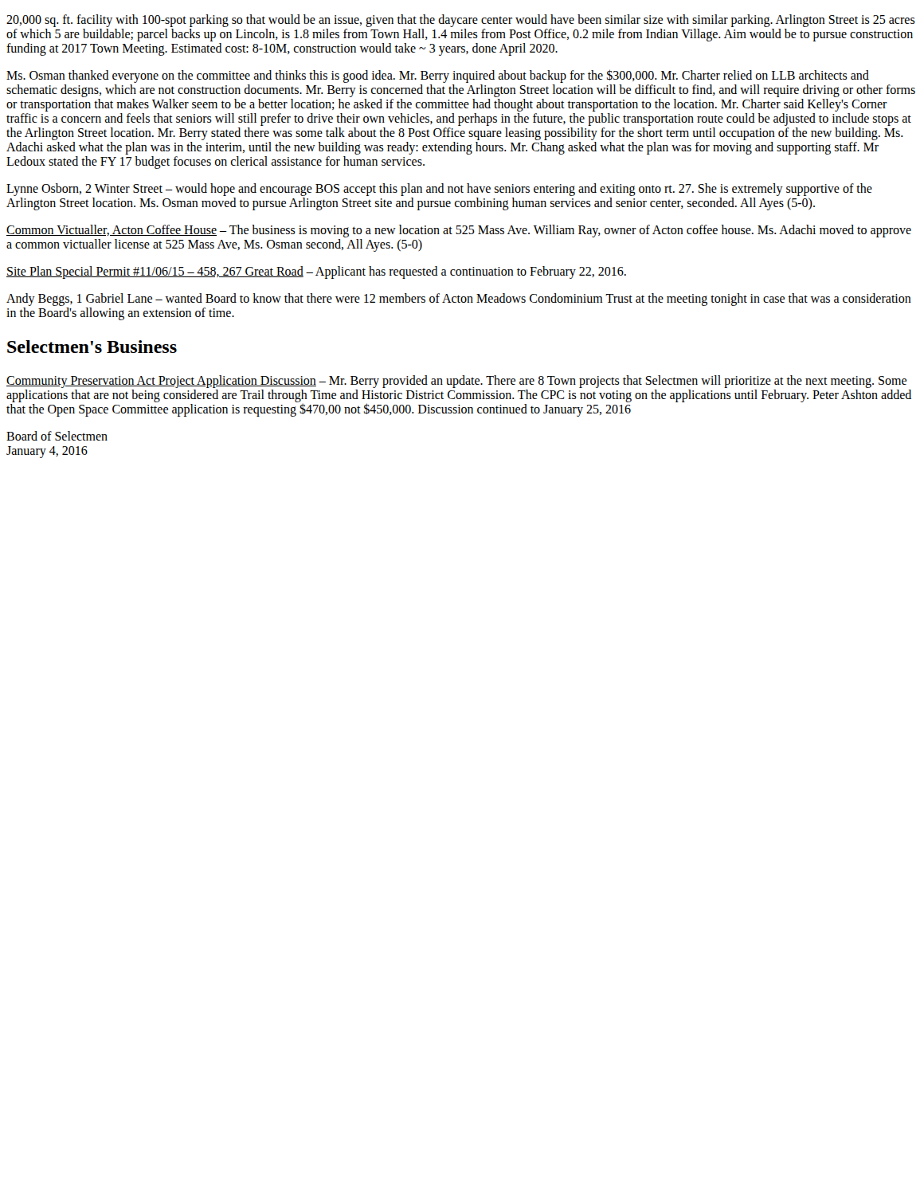20,000 sq. ft. facility with 100-spot parking so that would be an issue, given that the daycare center would have been similar size with similar parking. Arlington Street is 25 acres of which 5 are buildable; parcel backs up on Lincoln, is 1.8 miles from Town Hall, 1.4 miles from Post Office, 0.2 mile from Indian Village. Aim would be to pursue construction funding at 2017 Town Meeting. Estimated cost: 8-10M, construction would take ~ 3 years, done April 2020.
Ms. Osman thanked everyone on the committee and thinks this is good idea. Mr. Berry inquired about backup for the $300,000. Mr. Charter relied on LLB architects and schematic designs, which are not construction documents. Mr. Berry is concerned that the Arlington Street location will be difficult to find, and will require driving or other forms or transportation that makes Walker seem to be a better location; he asked if the committee had thought about transportation to the location. Mr. Charter said Kelley's Corner traffic is a concern and feels that seniors will still prefer to drive their own vehicles, and perhaps in the future, the public transportation route could be adjusted to include stops at the Arlington Street location. Mr. Berry stated there was some talk about the 8 Post Office square leasing possibility for the short term until occupation of the new building. Ms. Adachi asked what the plan was in the interim, until the new building was ready: extending hours. Mr. Chang asked what the plan was for moving and supporting staff. Mr Ledoux stated the FY 17 budget focuses on clerical assistance for human services.
Lynne Osborn, 2 Winter Street – would hope and encourage BOS accept this plan and not have seniors entering and exiting onto rt. 27. She is extremely supportive of the Arlington Street location. Ms. Osman moved to pursue Arlington Street site and pursue combining human services and senior center, seconded. All Ayes (5-0).
Common Victualler, Acton Coffee House – The business is moving to a new location at 525 Mass Ave. William Ray, owner of Acton coffee house. Ms. Adachi moved to approve a common victualler license at 525 Mass Ave, Ms. Osman second, All Ayes. (5-0)
Site Plan Special Permit #11/06/15 – 458, 267 Great Road – Applicant has requested a continuation to February 22, 2016.
Andy Beggs, 1 Gabriel Lane – wanted Board to know that there were 12 members of Acton Meadows Condominium Trust at the meeting tonight in case that was a consideration in the Board's allowing an extension of time.
Selectmen's Business
Community Preservation Act Project Application Discussion – Mr. Berry provided an update. There are 8 Town projects that Selectmen will prioritize at the next meeting. Some applications that are not being considered are Trail through Time and Historic District Commission. The CPC is not voting on the applications until February. Peter Ashton added that the Open Space Committee application is requesting $470,00 not $450,000. Discussion continued to January 25, 2016
Board of Selectmen
January 4, 2016